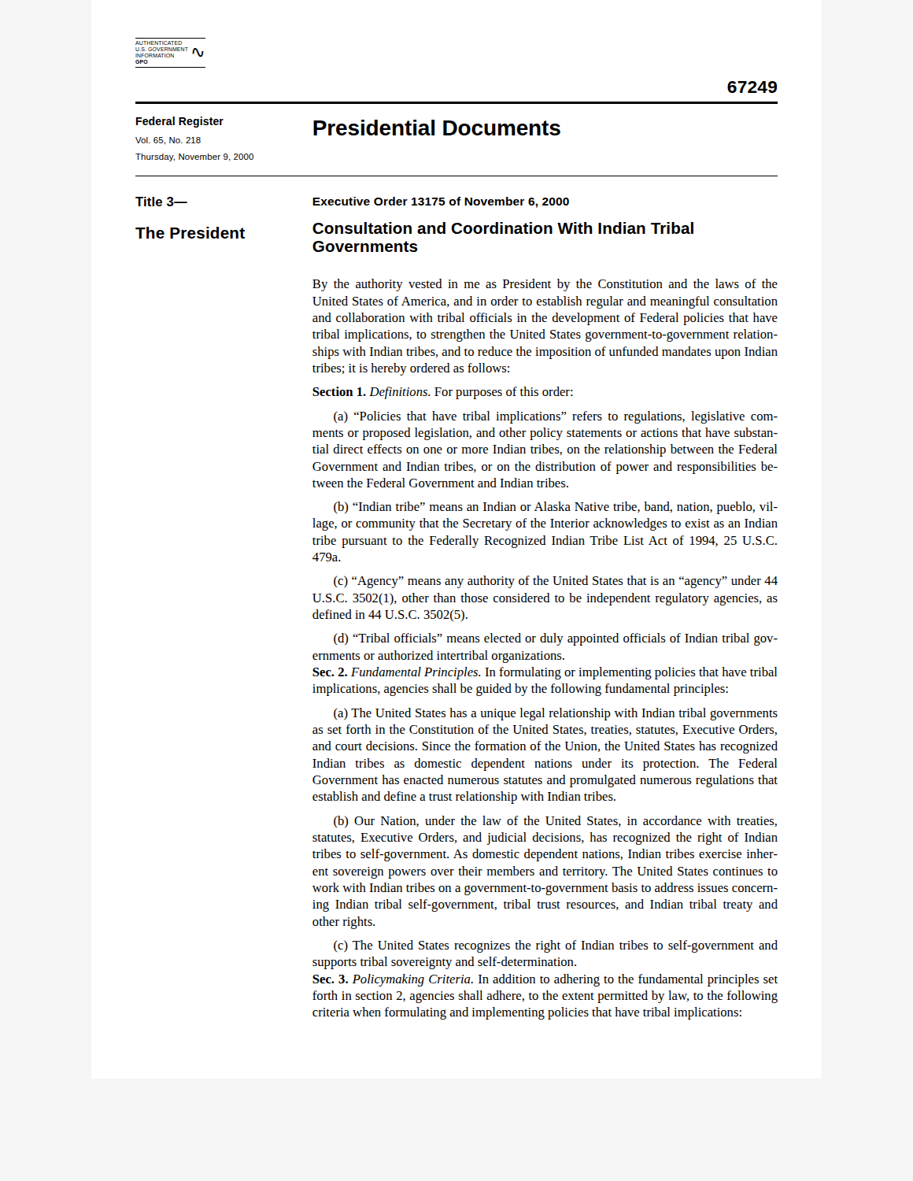AUTHENTICATED
U.S. GOVERNMENT
INFORMATION
GPO ∿
67249
Federal Register
Vol. 65, No. 218
Thursday, November 9, 2000
Presidential Documents
Title 3—
The President
Executive Order 13175 of November 6, 2000
Consultation and Coordination With Indian Tribal
Governments
By the authority vested in me as President by the Constitution and the laws of the United States of America, and in order to establish regular and meaningful consultation and collaboration with tribal officials in the development of Federal policies that have tribal implications, to strengthen the United States government-to-government relationships with Indian tribes, and to reduce the imposition of unfunded mandates upon Indian tribes; it is hereby ordered as follows:
Section 1. Definitions. For purposes of this order:
(a) “Policies that have tribal implications” refers to regulations, legislative comments or proposed legislation, and other policy statements or actions that have substantial direct effects on one or more Indian tribes, on the relationship between the Federal Government and Indian tribes, or on the distribution of power and responsibilities between the Federal Government and Indian tribes.
(b) “Indian tribe” means an Indian or Alaska Native tribe, band, nation, pueblo, village, or community that the Secretary of the Interior acknowledges to exist as an Indian tribe pursuant to the Federally Recognized Indian Tribe List Act of 1994, 25 U.S.C. 479a.
(c) “Agency” means any authority of the United States that is an “agency” under 44 U.S.C. 3502(1), other than those considered to be independent regulatory agencies, as defined in 44 U.S.C. 3502(5).
(d) “Tribal officials” means elected or duly appointed officials of Indian tribal governments or authorized intertribal organizations.
Sec. 2. Fundamental Principles. In formulating or implementing policies that have tribal implications, agencies shall be guided by the following fundamental principles:
(a) The United States has a unique legal relationship with Indian tribal governments as set forth in the Constitution of the United States, treaties, statutes, Executive Orders, and court decisions. Since the formation of the Union, the United States has recognized Indian tribes as domestic dependent nations under its protection. The Federal Government has enacted numerous statutes and promulgated numerous regulations that establish and define a trust relationship with Indian tribes.
(b) Our Nation, under the law of the United States, in accordance with treaties, statutes, Executive Orders, and judicial decisions, has recognized the right of Indian tribes to self-government. As domestic dependent nations, Indian tribes exercise inherent sovereign powers over their members and territory. The United States continues to work with Indian tribes on a government-to-government basis to address issues concerning Indian tribal self-government, tribal trust resources, and Indian tribal treaty and other rights.
(c) The United States recognizes the right of Indian tribes to self-government and supports tribal sovereignty and self-determination.
Sec. 3. Policymaking Criteria. In addition to adhering to the fundamental principles set forth in section 2, agencies shall adhere, to the extent permitted by law, to the following criteria when formulating and implementing policies that have tribal implications: